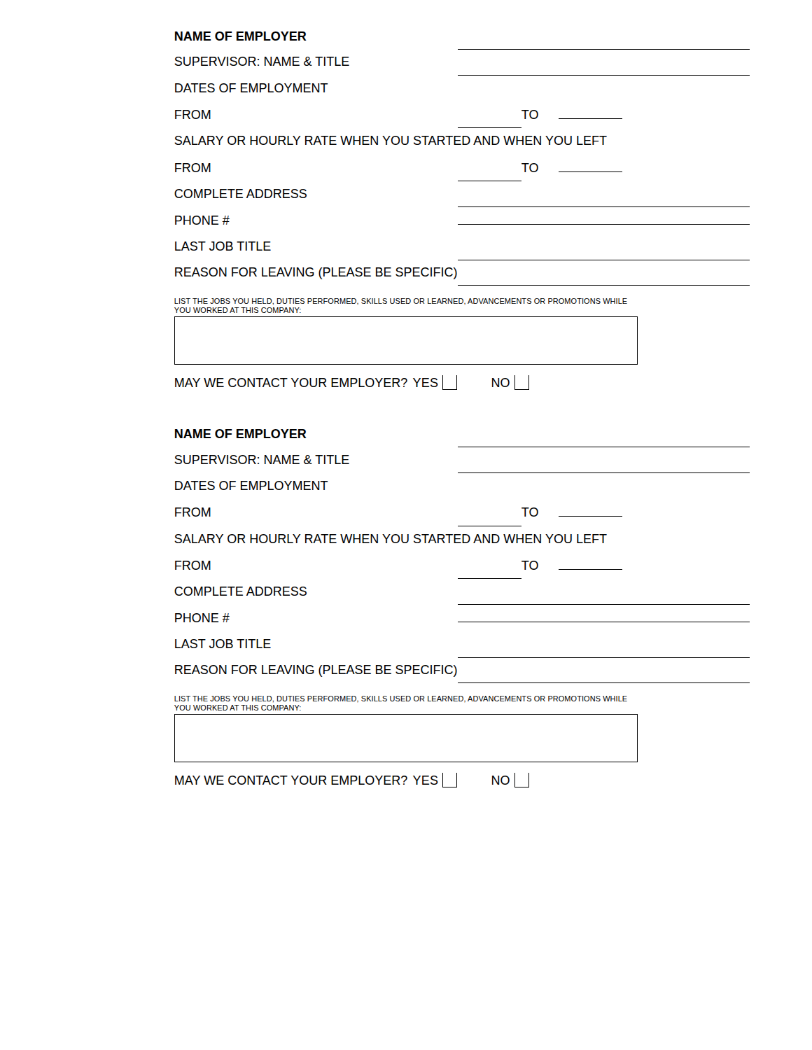| NAME OF EMPLOYER | |
| SUPERVISOR: NAME & TITLE | |
| DATES OF EMPLOYMENT |
| FROM | | TO | |
| SALARY OR HOURLY RATE WHEN YOU STARTED AND WHEN YOU LEFT |
| FROM | | TO | |
| COMPLETE ADDRESS | |
| PHONE # | |
| LAST JOB TITLE | |
| REASON FOR LEAVING (PLEASE BE SPECIFIC) | |
LIST THE JOBS YOU HELD, DUTIES PERFORMED, SKILLS USED OR LEARNED, ADVANCEMENTS OR PROMOTIONS WHILE YOU WORKED AT THIS COMPANY:
MAY WE CONTACT YOUR EMPLOYER?YES NO
| NAME OF EMPLOYER | |
| SUPERVISOR: NAME & TITLE | |
| DATES OF EMPLOYMENT |
| FROM | | TO | |
| SALARY OR HOURLY RATE WHEN YOU STARTED AND WHEN YOU LEFT |
| FROM | | TO | |
| COMPLETE ADDRESS | |
| PHONE # | |
| LAST JOB TITLE | |
| REASON FOR LEAVING (PLEASE BE SPECIFIC) | |
LIST THE JOBS YOU HELD, DUTIES PERFORMED, SKILLS USED OR LEARNED, ADVANCEMENTS OR PROMOTIONS WHILE YOU WORKED AT THIS COMPANY:
MAY WE CONTACT YOUR EMPLOYER?YES NO